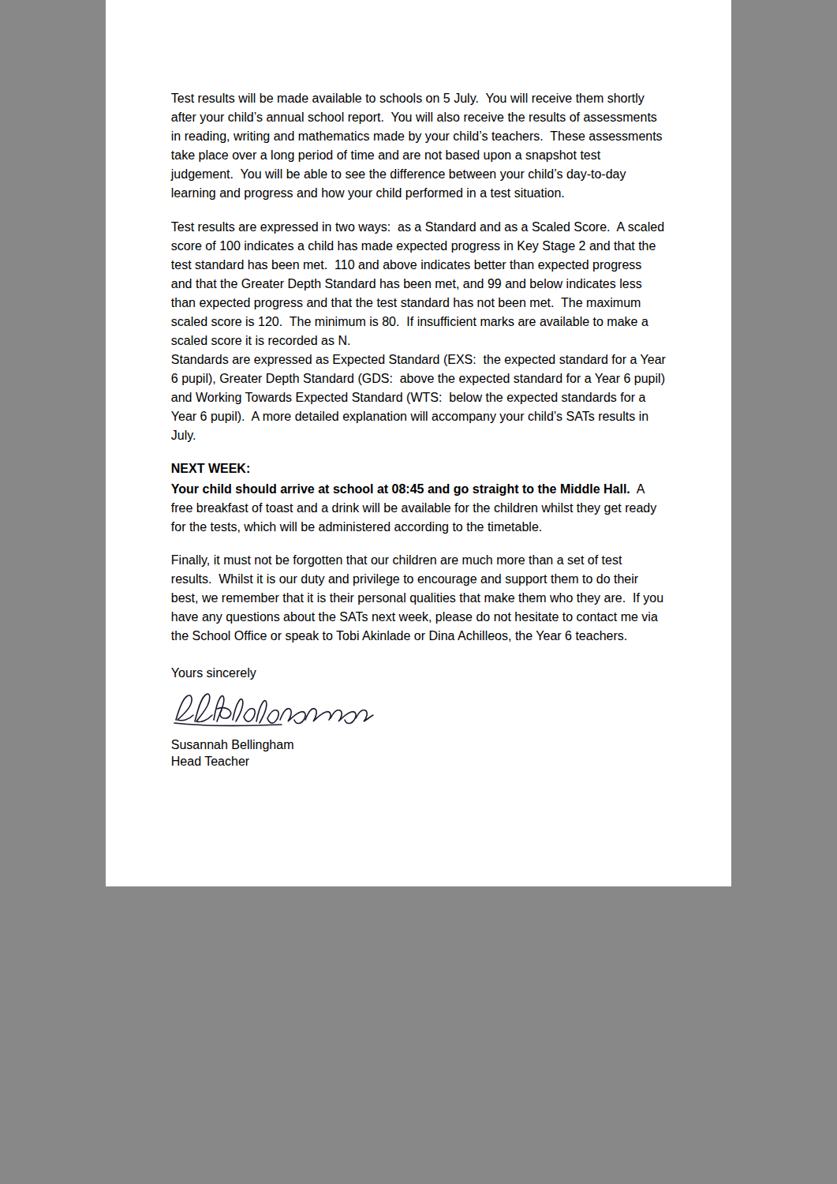Test results will be made available to schools on 5 July. You will receive them shortly after your child’s annual school report. You will also receive the results of assessments in reading, writing and mathematics made by your child’s teachers. These assessments take place over a long period of time and are not based upon a snapshot test judgement. You will be able to see the difference between your child’s day-to-day learning and progress and how your child performed in a test situation.
Test results are expressed in two ways: as a Standard and as a Scaled Score. A scaled score of 100 indicates a child has made expected progress in Key Stage 2 and that the test standard has been met. 110 and above indicates better than expected progress and that the Greater Depth Standard has been met, and 99 and below indicates less than expected progress and that the test standard has not been met. The maximum scaled score is 120. The minimum is 80. If insufficient marks are available to make a scaled score it is recorded as N.
Standards are expressed as Expected Standard (EXS: the expected standard for a Year 6 pupil), Greater Depth Standard (GDS: above the expected standard for a Year 6 pupil) and Working Towards Expected Standard (WTS: below the expected standards for a Year 6 pupil). A more detailed explanation will accompany your child’s SATs results in July.
NEXT WEEK:
Your child should arrive at school at 08:45 and go straight to the Middle Hall. A free breakfast of toast and a drink will be available for the children whilst they get ready for the tests, which will be administered according to the timetable.
Finally, it must not be forgotten that our children are much more than a set of test results. Whilst it is our duty and privilege to encourage and support them to do their best, we remember that it is their personal qualities that make them who they are. If you have any questions about the SATs next week, please do not hesitate to contact me via the School Office or speak to Tobi Akinlade or Dina Achilleos, the Year 6 teachers.
Yours sincerely
Susannah Bellingham
Head Teacher